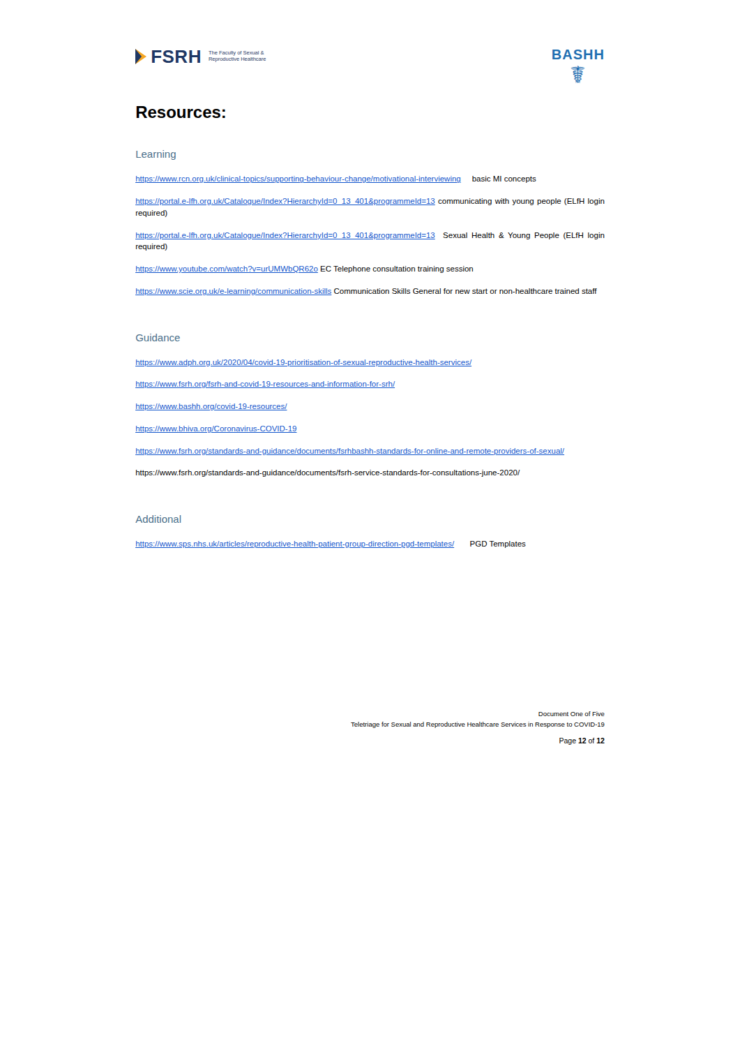FSRH
The Faculty of Sexual &
Reproductive Healthcare
BASHH
☤
Resources:
Learning
https://www.rcn.org.uk/clinical-topics/supporting-behaviour-change/motivational-interviewing basic MI concepts
https://portal.e-lfh.org.uk/Catalogue/Index?HierarchyId=0_13_401&programmeId=13 communicating with young people (ELfH login required)
https://portal.e-lfh.org.uk/Catalogue/Index?HierarchyId=0_13_401&programmeId=13 Sexual Health & Young People (ELfH login required)
https://www.youtube.com/watch?v=urUMWbQR62o EC Telephone consultation training session
https://www.scie.org.uk/e-learning/communication-skills Communication Skills General for new start or non-healthcare trained staff
Guidance
https://www.adph.org.uk/2020/04/covid-19-prioritisation-of-sexual-reproductive-health-services/
https://www.fsrh.org/fsrh-and-covid-19-resources-and-information-for-srh/
https://www.bashh.org/covid-19-resources/
https://www.bhiva.org/Coronavirus-COVID-19
https://www.fsrh.org/standards-and-guidance/documents/fsrhbashh-standards-for-online-and-remote-providers-of-sexual/
https://www.fsrh.org/standards-and-guidance/documents/fsrh-service-standards-for-consultations-june-2020/
Additional
https://www.sps.nhs.uk/articles/reproductive-health-patient-group-direction-pgd-templates/ PGD Templates
Document One of Five
Teletriage for Sexual and Reproductive Healthcare Services in Response to COVID-19
Page 12 of 12